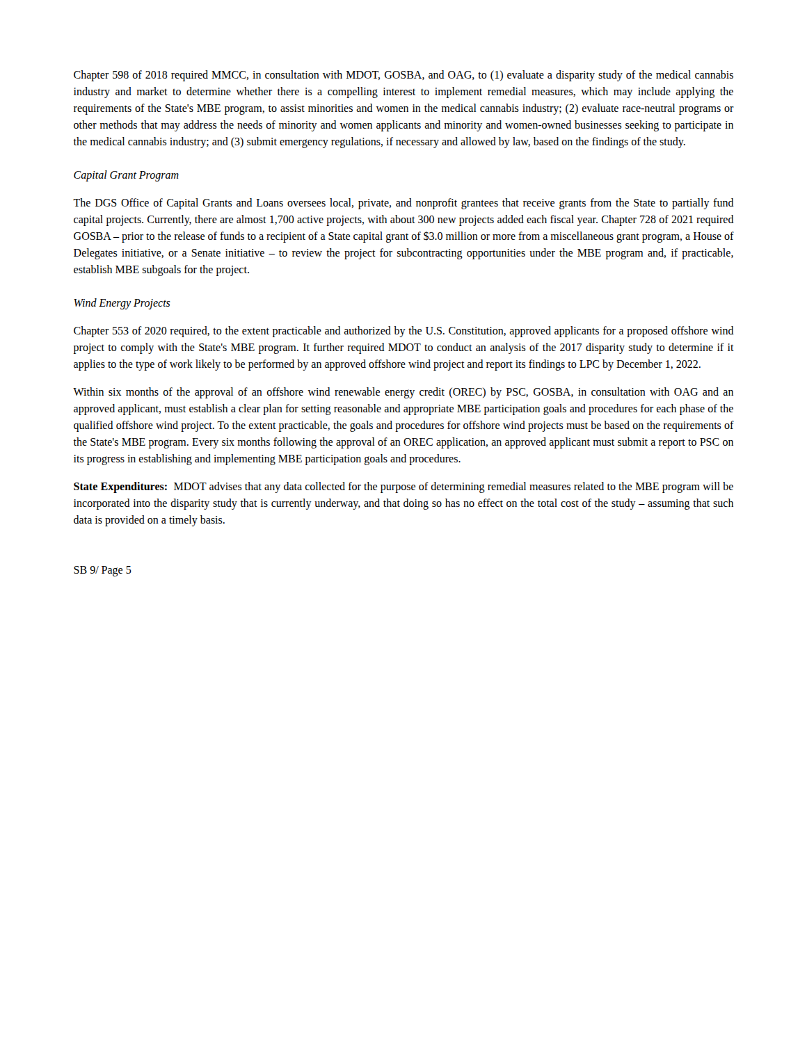Chapter 598 of 2018 required MMCC, in consultation with MDOT, GOSBA, and OAG, to (1) evaluate a disparity study of the medical cannabis industry and market to determine whether there is a compelling interest to implement remedial measures, which may include applying the requirements of the State's MBE program, to assist minorities and women in the medical cannabis industry; (2) evaluate race-neutral programs or other methods that may address the needs of minority and women applicants and minority and women-owned businesses seeking to participate in the medical cannabis industry; and (3) submit emergency regulations, if necessary and allowed by law, based on the findings of the study.
Capital Grant Program
The DGS Office of Capital Grants and Loans oversees local, private, and nonprofit grantees that receive grants from the State to partially fund capital projects. Currently, there are almost 1,700 active projects, with about 300 new projects added each fiscal year. Chapter 728 of 2021 required GOSBA – prior to the release of funds to a recipient of a State capital grant of $3.0 million or more from a miscellaneous grant program, a House of Delegates initiative, or a Senate initiative – to review the project for subcontracting opportunities under the MBE program and, if practicable, establish MBE subgoals for the project.
Wind Energy Projects
Chapter 553 of 2020 required, to the extent practicable and authorized by the U.S. Constitution, approved applicants for a proposed offshore wind project to comply with the State's MBE program. It further required MDOT to conduct an analysis of the 2017 disparity study to determine if it applies to the type of work likely to be performed by an approved offshore wind project and report its findings to LPC by December 1, 2022.
Within six months of the approval of an offshore wind renewable energy credit (OREC) by PSC, GOSBA, in consultation with OAG and an approved applicant, must establish a clear plan for setting reasonable and appropriate MBE participation goals and procedures for each phase of the qualified offshore wind project. To the extent practicable, the goals and procedures for offshore wind projects must be based on the requirements of the State's MBE program. Every six months following the approval of an OREC application, an approved applicant must submit a report to PSC on its progress in establishing and implementing MBE participation goals and procedures.
State Expenditures: MDOT advises that any data collected for the purpose of determining remedial measures related to the MBE program will be incorporated into the disparity study that is currently underway, and that doing so has no effect on the total cost of the study – assuming that such data is provided on a timely basis.
SB 9/ Page 5